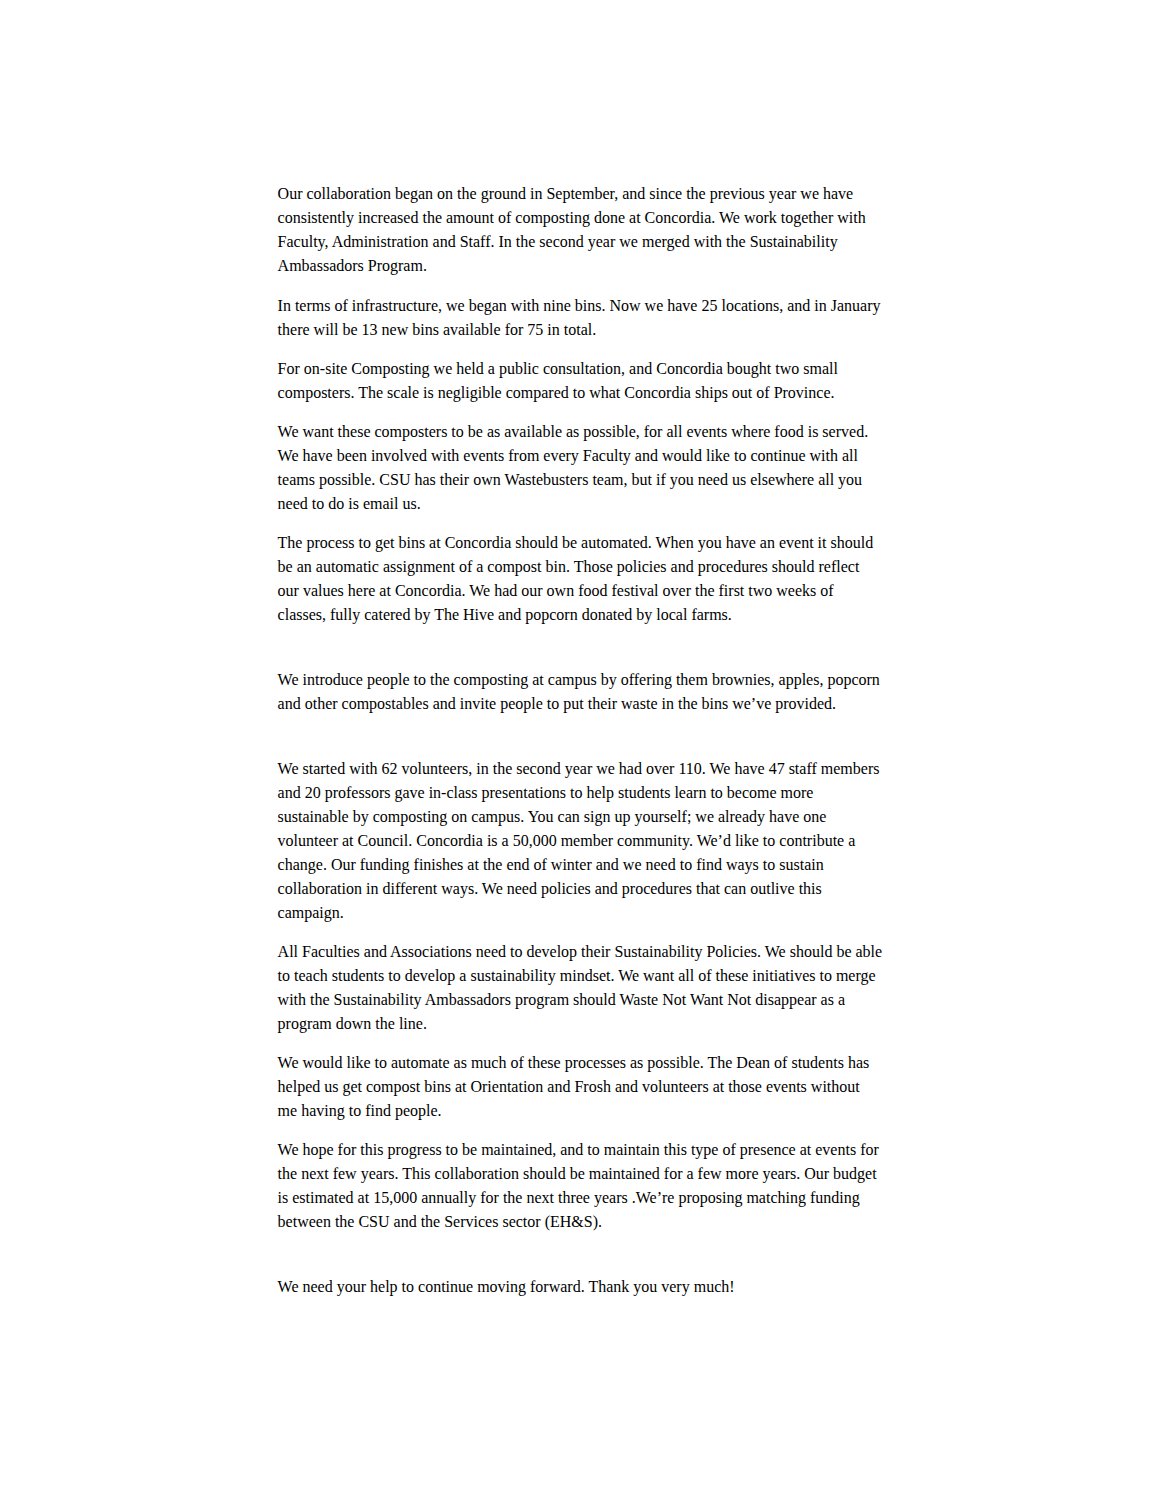Our collaboration began on the ground in September, and since the previous year we have consistently increased the amount of composting done at Concordia. We work together with Faculty, Administration and Staff. In the second year we merged with the Sustainability Ambassadors Program.
In terms of infrastructure, we began with nine bins. Now we have 25 locations, and in January there will be 13 new bins available for 75 in total.
For on-site Composting we held a public consultation, and Concordia bought two small composters. The scale is negligible compared to what Concordia ships out of Province.
We want these composters to be as available as possible, for all events where food is served. We have been involved with events from every Faculty and would like to continue with all teams possible. CSU has their own Wastebusters team, but if you need us elsewhere all you need to do is email us.
The process to get bins at Concordia should be automated. When you have an event it should be an automatic assignment of a compost bin. Those policies and procedures should reflect our values here at Concordia. We had our own food festival over the first two weeks of classes, fully catered by The Hive and popcorn donated by local farms.
We introduce people to the composting at campus by offering them brownies, apples, popcorn and other compostables and invite people to put their waste in the bins we’ve provided.
We started with 62 volunteers, in the second year we had over 110. We have 47 staff members and 20 professors gave in-class presentations to help students learn to become more sustainable by composting on campus. You can sign up yourself; we already have one volunteer at Council. Concordia is a 50,000 member community. We’d like to contribute a change. Our funding finishes at the end of winter and we need to find ways to sustain collaboration in different ways. We need policies and procedures that can outlive this campaign.
All Faculties and Associations need to develop their Sustainability Policies. We should be able to teach students to develop a sustainability mindset. We want all of these initiatives to merge with the Sustainability Ambassadors program should Waste Not Want Not disappear as a program down the line.
We would like to automate as much of these processes as possible. The Dean of students has helped us get compost bins at Orientation and Frosh and volunteers at those events without me having to find people.
We hope for this progress to be maintained, and to maintain this type of presence at events for the next few years. This collaboration should be maintained for a few more years. Our budget is estimated at 15,000 annually for the next three years .We’re proposing matching funding between the CSU and the Services sector (EH&S).
We need your help to continue moving forward. Thank you very much!